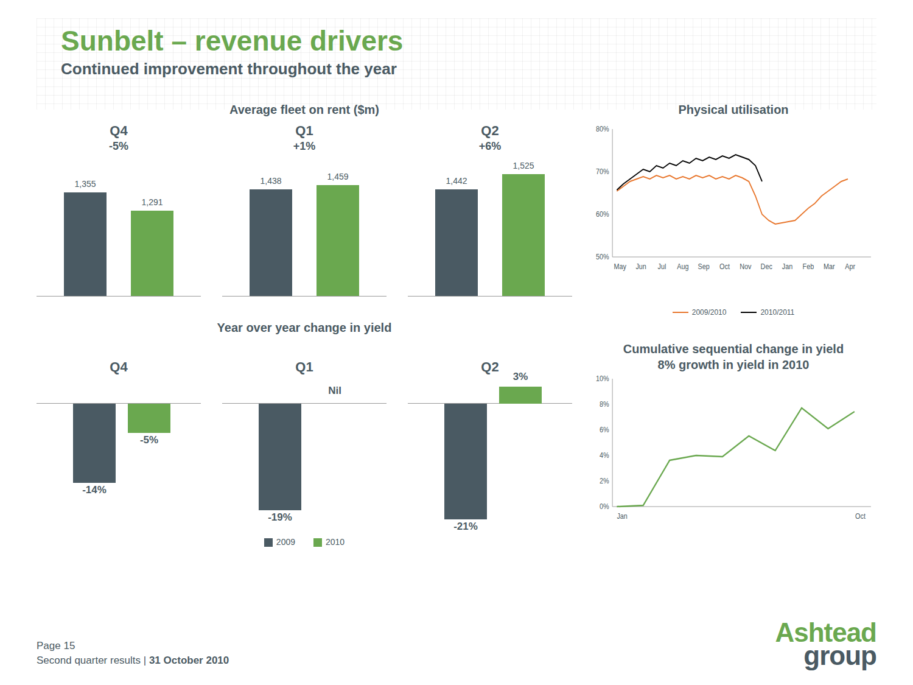Sunbelt – revenue drivers
Continued improvement throughout the year
Average fleet on rent ($m)
Q4
-5%
1,355
1,291
Q1
+1%
1,438
1,459
Q2
+6%
1,442
1,525
Year over year change in yield
Q4
-14%
-5%
Q1
Nil
-19%
Q2
-21%
3%
2009 2010
Physical utilisation
80% 70% 60% 50% May Jun Jul Aug Sep Oct Nov Dec Jan Feb Mar Apr
2009/2010 2010/2011
Cumulative sequential change in yield
8% growth in yield in 2010
10% 8% 6% 4% 2% 0% Jan Oct
Page 15
Second quarter results | 31 October 2010
Ashtead
group